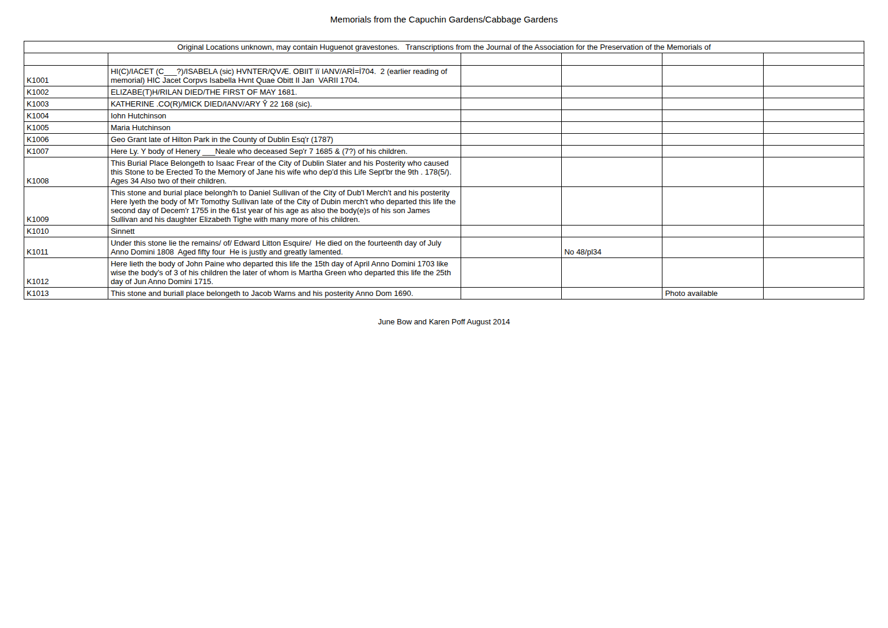Memorials from the Capuchin Gardens/Cabbage Gardens
| Original Locations unknown, may contain Huguenot gravestones. Transcriptions from the Journal of the Association for the Preservation of the Memorials of |
| K1001 | HI(C)/IACET (C___?)/ISABELA (sic) HVNTER/QVÆ. OBIIT ïï IANV/ARİ=İ704. 2 (earlier reading of memorial) HIC Jacet Corpvs Isabella Hvnt Quae Obitt II Jan VARII 1704. | | | | |
| K1002 | ELIZABE(T)H/RILAN DIED/THE FIRST OF MAY 1681. | | | | |
| K1003 | KATHERINE .CO(R)/MICK DIED/IANV/ARY Ŷ 22 168 (sic). | | | | |
| K1004 | Iohn Hutchinson | | | | |
| K1005 | Maria Hutchinson | | | | |
| K1006 | Geo Grant late of Hilton Park in the County of Dublin Esq'r (1787) | | | | |
| K1007 | Here Ly. Y body of Henery ___Neale who deceased Sep'r 7 1685 & (7?) of his children. | | | | |
| K1008 | This Burial Place Belongeth to Isaac Frear of the City of Dublin Slater and his Posterity who caused this Stone to be Erected To the Memory of Jane his wife who dep'd this Life Sept'br the 9th . 178(5/). Ages 34 Also two of their children. | | | | |
| K1009 | This stone and burial place belongh'h to Daniel Sullivan of the City of Dub'l Merch't and his posterity Here lyeth the body of M'r Tomothy Sullivan late of the City of Dubin merch't who departed this life the second day of Decem'r 1755 in the 61st year of his age as also the body(e)s of his son James Sullivan and his daughter Elizabeth Tighe with many more of his children. | | | | |
| K1010 | Sinnett | | | | |
| K1011 | Under this stone lie the remains/ of/ Edward Litton Esquire/ He died on the fourteenth day of July Anno Domini 1808 Aged fifty four He is justly and greatly lamented. | | No 48/pl34 | | |
| K1012 | Here lieth the body of John Paine who departed this life the 15th day of April Anno Domini 1703 like wise the body's of 3 of his children the later of whom is Martha Green who departed this life the 25th day of Jun Anno Domini 1715. | | | | |
| K1013 | This stone and buriall place belongeth to Jacob Warns and his posterity Anno Dom 1690. | | | Photo available | |
June Bow and Karen Poff August 2014